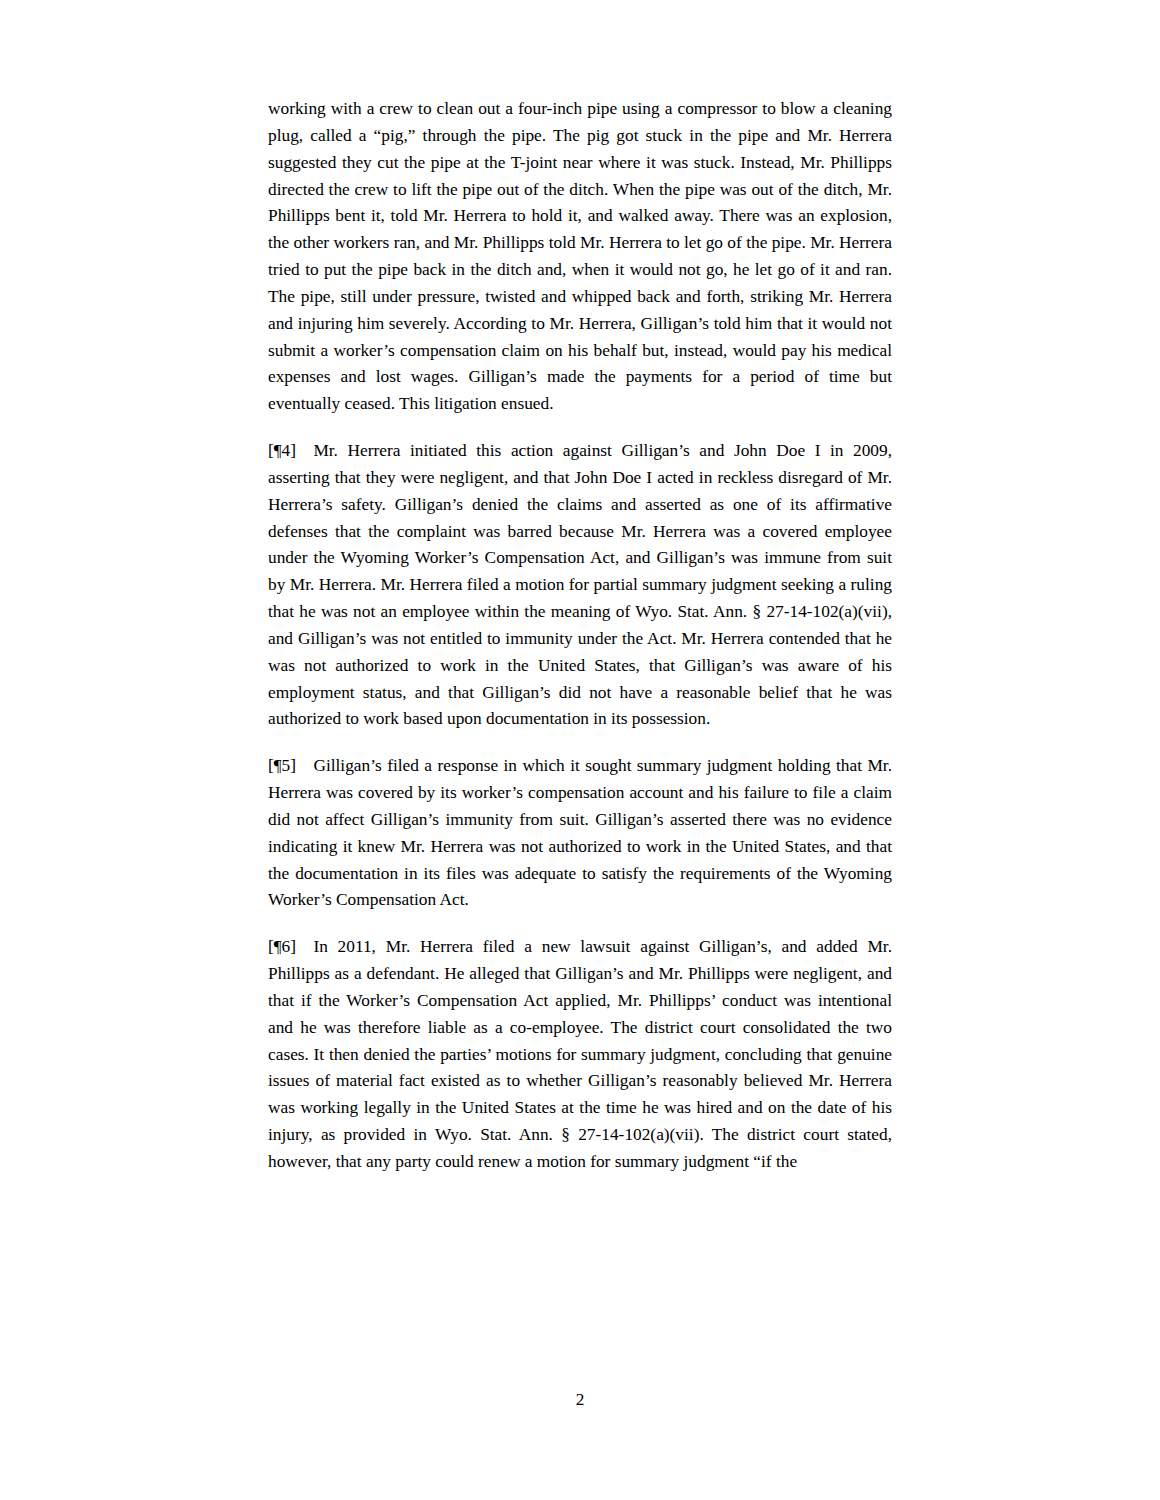working with a crew to clean out a four-inch pipe using a compressor to blow a cleaning plug, called a “pig,” through the pipe. The pig got stuck in the pipe and Mr. Herrera suggested they cut the pipe at the T-joint near where it was stuck. Instead, Mr. Phillipps directed the crew to lift the pipe out of the ditch. When the pipe was out of the ditch, Mr. Phillipps bent it, told Mr. Herrera to hold it, and walked away. There was an explosion, the other workers ran, and Mr. Phillipps told Mr. Herrera to let go of the pipe. Mr. Herrera tried to put the pipe back in the ditch and, when it would not go, he let go of it and ran. The pipe, still under pressure, twisted and whipped back and forth, striking Mr. Herrera and injuring him severely. According to Mr. Herrera, Gilligan’s told him that it would not submit a worker’s compensation claim on his behalf but, instead, would pay his medical expenses and lost wages. Gilligan’s made the payments for a period of time but eventually ceased. This litigation ensued.
[¶4] Mr. Herrera initiated this action against Gilligan’s and John Doe I in 2009, asserting that they were negligent, and that John Doe I acted in reckless disregard of Mr. Herrera’s safety. Gilligan’s denied the claims and asserted as one of its affirmative defenses that the complaint was barred because Mr. Herrera was a covered employee under the Wyoming Worker’s Compensation Act, and Gilligan’s was immune from suit by Mr. Herrera. Mr. Herrera filed a motion for partial summary judgment seeking a ruling that he was not an employee within the meaning of Wyo. Stat. Ann. § 27-14-102(a)(vii), and Gilligan’s was not entitled to immunity under the Act. Mr. Herrera contended that he was not authorized to work in the United States, that Gilligan’s was aware of his employment status, and that Gilligan’s did not have a reasonable belief that he was authorized to work based upon documentation in its possession.
[¶5] Gilligan’s filed a response in which it sought summary judgment holding that Mr. Herrera was covered by its worker’s compensation account and his failure to file a claim did not affect Gilligan’s immunity from suit. Gilligan’s asserted there was no evidence indicating it knew Mr. Herrera was not authorized to work in the United States, and that the documentation in its files was adequate to satisfy the requirements of the Wyoming Worker’s Compensation Act.
[¶6] In 2011, Mr. Herrera filed a new lawsuit against Gilligan’s, and added Mr. Phillipps as a defendant. He alleged that Gilligan’s and Mr. Phillipps were negligent, and that if the Worker’s Compensation Act applied, Mr. Phillipps’ conduct was intentional and he was therefore liable as a co-employee. The district court consolidated the two cases. It then denied the parties’ motions for summary judgment, concluding that genuine issues of material fact existed as to whether Gilligan’s reasonably believed Mr. Herrera was working legally in the United States at the time he was hired and on the date of his injury, as provided in Wyo. Stat. Ann. § 27-14-102(a)(vii). The district court stated, however, that any party could renew a motion for summary judgment “if the
2